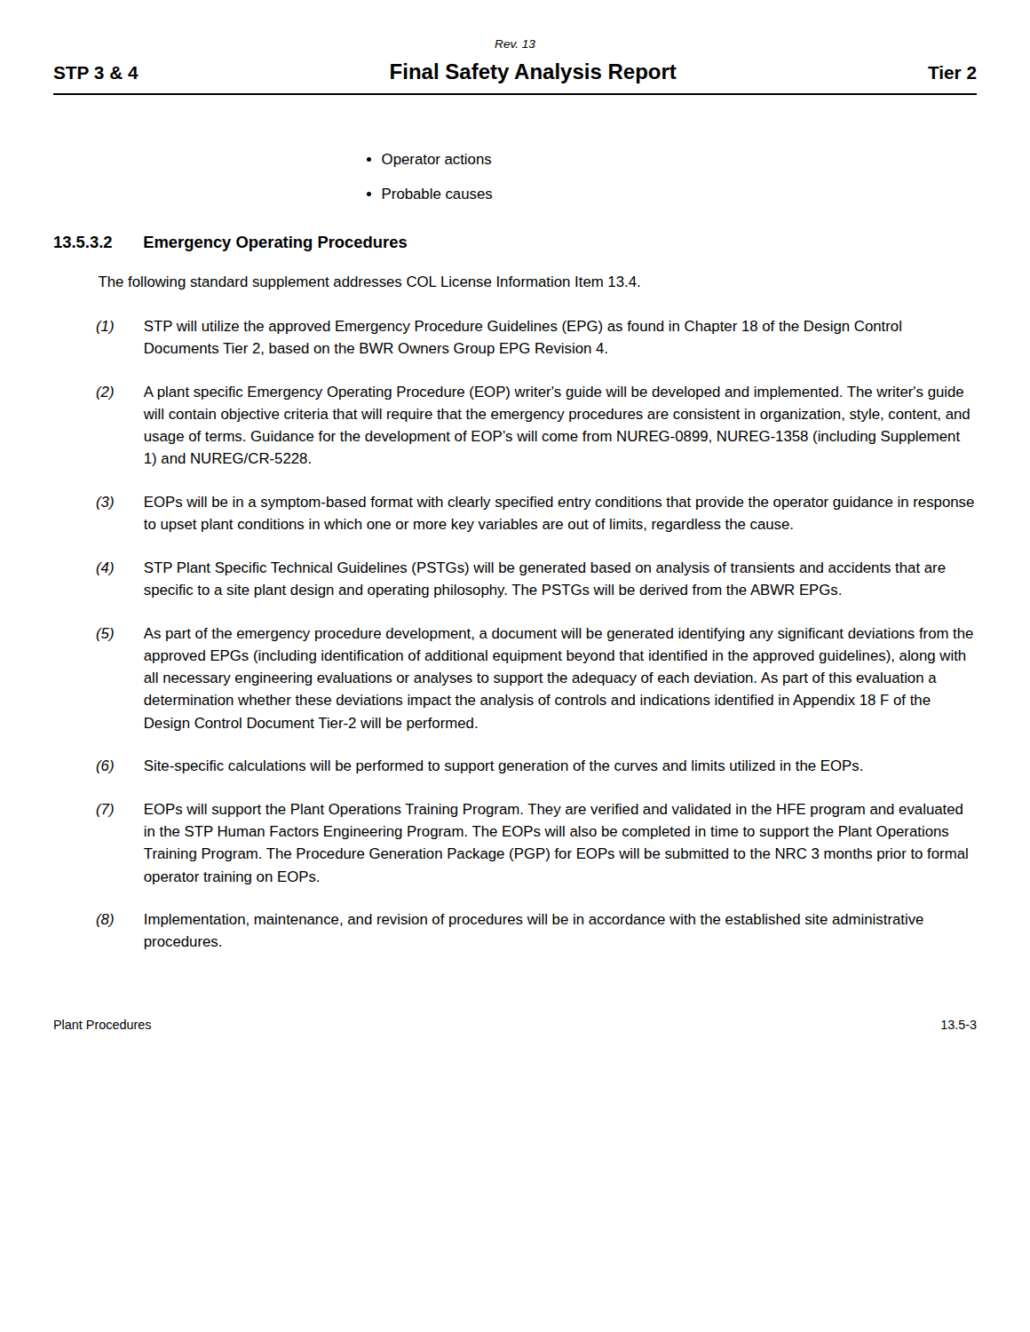Rev. 13
STP 3 & 4
Final Safety Analysis Report
Tier 2
Operator actions
Probable causes
13.5.3.2 Emergency Operating Procedures
The following standard supplement addresses COL License Information Item 13.4.
(1) STP will utilize the approved Emergency Procedure Guidelines (EPG) as found in Chapter 18 of the Design Control Documents Tier 2, based on the BWR Owners Group EPG Revision 4.
(2) A plant specific Emergency Operating Procedure (EOP) writer's guide will be developed and implemented. The writer's guide will contain objective criteria that will require that the emergency procedures are consistent in organization, style, content, and usage of terms. Guidance for the development of EOP’s will come from NUREG-0899, NUREG-1358 (including Supplement 1) and NUREG/CR-5228.
(3) EOPs will be in a symptom-based format with clearly specified entry conditions that provide the operator guidance in response to upset plant conditions in which one or more key variables are out of limits, regardless the cause.
(4) STP Plant Specific Technical Guidelines (PSTGs) will be generated based on analysis of transients and accidents that are specific to a site plant design and operating philosophy. The PSTGs will be derived from the ABWR EPGs.
(5) As part of the emergency procedure development, a document will be generated identifying any significant deviations from the approved EPGs (including identification of additional equipment beyond that identified in the approved guidelines), along with all necessary engineering evaluations or analyses to support the adequacy of each deviation. As part of this evaluation a determination whether these deviations impact the analysis of controls and indications identified in Appendix 18 F of the Design Control Document Tier-2 will be performed.
(6) Site-specific calculations will be performed to support generation of the curves and limits utilized in the EOPs.
(7) EOPs will support the Plant Operations Training Program. They are verified and validated in the HFE program and evaluated in the STP Human Factors Engineering Program. The EOPs will also be completed in time to support the Plant Operations Training Program. The Procedure Generation Package (PGP) for EOPs will be submitted to the NRC 3 months prior to formal operator training on EOPs.
(8) Implementation, maintenance, and revision of procedures will be in accordance with the established site administrative procedures.
Plant Procedures
13.5-3